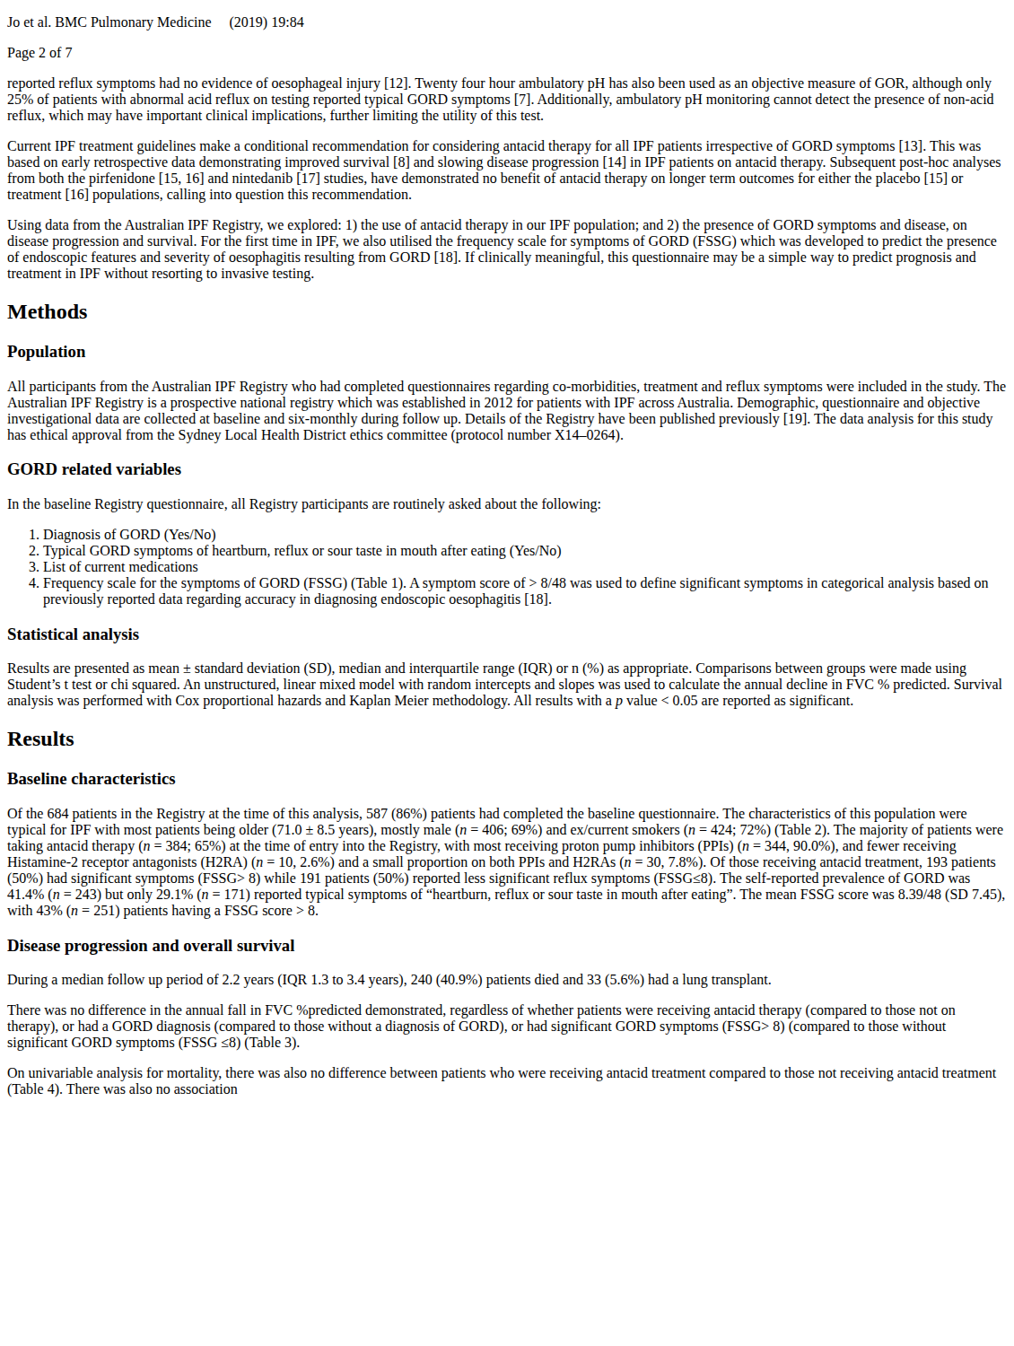Jo et al. BMC Pulmonary Medicine (2019) 19:84
Page 2 of 7
reported reflux symptoms had no evidence of oesophageal injury [12]. Twenty four hour ambulatory pH has also been used as an objective measure of GOR, although only 25% of patients with abnormal acid reflux on testing reported typical GORD symptoms [7]. Additionally, ambulatory pH monitoring cannot detect the presence of non-acid reflux, which may have important clinical implications, further limiting the utility of this test.
Current IPF treatment guidelines make a conditional recommendation for considering antacid therapy for all IPF patients irrespective of GORD symptoms [13]. This was based on early retrospective data demonstrating improved survival [8] and slowing disease progression [14] in IPF patients on antacid therapy. Subsequent post-hoc analyses from both the pirfenidone [15, 16] and nintedanib [17] studies, have demonstrated no benefit of antacid therapy on longer term outcomes for either the placebo [15] or treatment [16] populations, calling into question this recommendation.
Using data from the Australian IPF Registry, we explored: 1) the use of antacid therapy in our IPF population; and 2) the presence of GORD symptoms and disease, on disease progression and survival. For the first time in IPF, we also utilised the frequency scale for symptoms of GORD (FSSG) which was developed to predict the presence of endoscopic features and severity of oesophagitis resulting from GORD [18]. If clinically meaningful, this questionnaire may be a simple way to predict prognosis and treatment in IPF without resorting to invasive testing.
Methods
Population
All participants from the Australian IPF Registry who had completed questionnaires regarding co-morbidities, treatment and reflux symptoms were included in the study. The Australian IPF Registry is a prospective national registry which was established in 2012 for patients with IPF across Australia. Demographic, questionnaire and objective investigational data are collected at baseline and six-monthly during follow up. Details of the Registry have been published previously [19]. The data analysis for this study has ethical approval from the Sydney Local Health District ethics committee (protocol number X14–0264).
GORD related variables
In the baseline Registry questionnaire, all Registry participants are routinely asked about the following:
Diagnosis of GORD (Yes/No)
Typical GORD symptoms of heartburn, reflux or sour taste in mouth after eating (Yes/No)
List of current medications
Frequency scale for the symptoms of GORD (FSSG) (Table 1). A symptom score of > 8/48 was used to define significant symptoms in categorical analysis based on previously reported data regarding accuracy in diagnosing endoscopic oesophagitis [18].
Statistical analysis
Results are presented as mean ± standard deviation (SD), median and interquartile range (IQR) or n (%) as appropriate. Comparisons between groups were made using Student’s t test or chi squared. An unstructured, linear mixed model with random intercepts and slopes was used to calculate the annual decline in FVC % predicted. Survival analysis was performed with Cox proportional hazards and Kaplan Meier methodology. All results with a p value < 0.05 are reported as significant.
Results
Baseline characteristics
Of the 684 patients in the Registry at the time of this analysis, 587 (86%) patients had completed the baseline questionnaire. The characteristics of this population were typical for IPF with most patients being older (71.0 ± 8.5 years), mostly male (n = 406; 69%) and ex/current smokers (n = 424; 72%) (Table 2). The majority of patients were taking antacid therapy (n = 384; 65%) at the time of entry into the Registry, with most receiving proton pump inhibitors (PPIs) (n = 344, 90.0%), and fewer receiving Histamine-2 receptor antagonists (H2RA) (n = 10, 2.6%) and a small proportion on both PPIs and H2RAs (n = 30, 7.8%). Of those receiving antacid treatment, 193 patients (50%) had significant symptoms (FSSG> 8) while 191 patients (50%) reported less significant reflux symptoms (FSSG≤8). The self-reported prevalence of GORD was 41.4% (n = 243) but only 29.1% (n = 171) reported typical symptoms of “heartburn, reflux or sour taste in mouth after eating”. The mean FSSG score was 8.39/48 (SD 7.45), with 43% (n = 251) patients having a FSSG score > 8.
Disease progression and overall survival
During a median follow up period of 2.2 years (IQR 1.3 to 3.4 years), 240 (40.9%) patients died and 33 (5.6%) had a lung transplant.
There was no difference in the annual fall in FVC %predicted demonstrated, regardless of whether patients were receiving antacid therapy (compared to those not on therapy), or had a GORD diagnosis (compared to those without a diagnosis of GORD), or had significant GORD symptoms (FSSG> 8) (compared to those without significant GORD symptoms (FSSG ≤8) (Table 3).
On univariable analysis for mortality, there was also no difference between patients who were receiving antacid treatment compared to those not receiving antacid treatment (Table 4). There was also no association